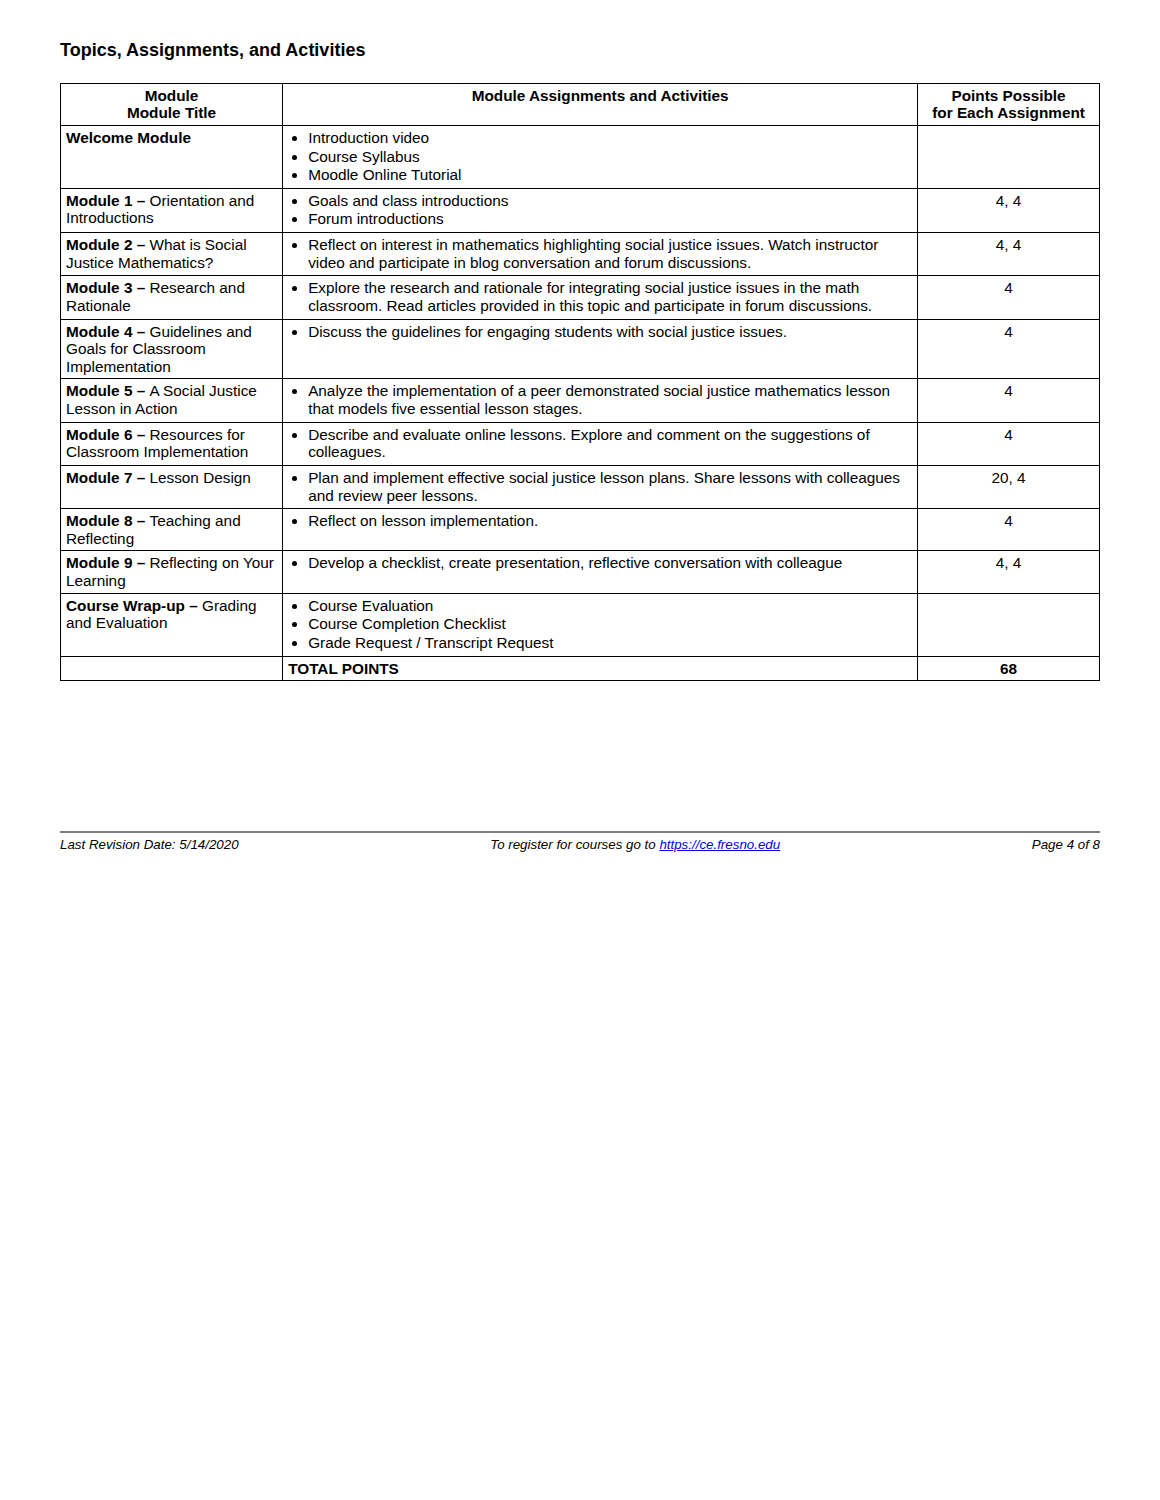Topics, Assignments, and Activities
| Module Module Title | Module Assignments and Activities | Points Possible for Each Assignment |
| --- | --- | --- |
| Welcome Module | Introduction video Course Syllabus Moodle Online Tutorial | |
| Module 1 – Orientation and Introductions | Goals and class introductions Forum introductions | 4, 4 |
| Module 2 – What is Social Justice Mathematics? | Reflect on interest in mathematics highlighting social justice issues. Watch instructor video and participate in blog conversation and forum discussions. | 4, 4 |
| Module 3 – Research and Rationale | Explore the research and rationale for integrating social justice issues in the math classroom. Read articles provided in this topic and participate in forum discussions. | 4 |
| Module 4 – Guidelines and Goals for Classroom Implementation | Discuss the guidelines for engaging students with social justice issues. | 4 |
| Module 5 – A Social Justice Lesson in Action | Analyze the implementation of a peer demonstrated social justice mathematics lesson that models five essential lesson stages. | 4 |
| Module 6 – Resources for Classroom Implementation | Describe and evaluate online lessons. Explore and comment on the suggestions of colleagues. | 4 |
| Module 7 – Lesson Design | Plan and implement effective social justice lesson plans. Share lessons with colleagues and review peer lessons. | 20, 4 |
| Module 8 – Teaching and Reflecting | Reflect on lesson implementation. | 4 |
| Module 9 – Reflecting on Your Learning | Develop a checklist, create presentation, reflective conversation with colleague | 4, 4 |
| Course Wrap-up – Grading and Evaluation | Course Evaluation Course Completion Checklist Grade Request / Transcript Request | |
| | TOTAL POINTS | 68 |
Last Revision Date: 5/14/2020 To register for courses go to https://ce.fresno.edu Page 4 of 8